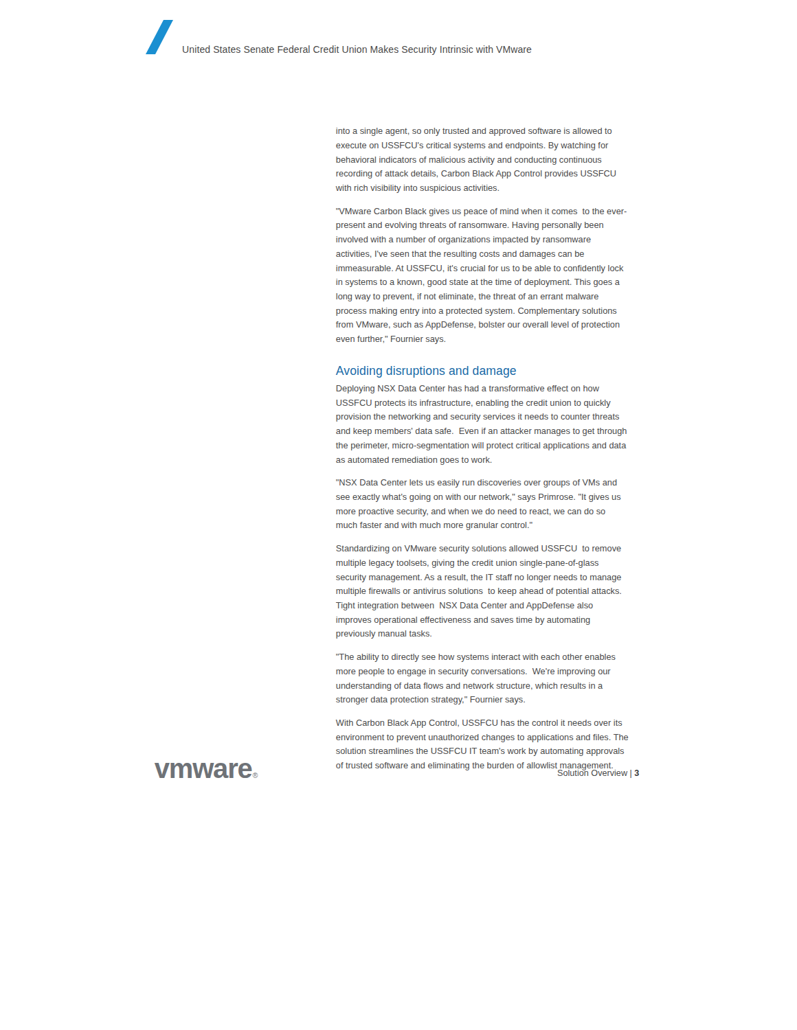United States Senate Federal Credit Union Makes Security Intrinsic with VMware
into a single agent, so only trusted and approved software is allowed to execute on USSFCU's critical systems and endpoints. By watching for behavioral indicators of malicious activity and conducting continuous recording of attack details, Carbon Black App Control provides USSFCU with rich visibility into suspicious activities.
"VMware Carbon Black gives us peace of mind when it comes to the ever-present and evolving threats of ransomware. Having personally been involved with a number of organizations impacted by ransomware activities, I've seen that the resulting costs and damages can be immeasurable. At USSFCU, it's crucial for us to be able to confidently lock in systems to a known, good state at the time of deployment. This goes a long way to prevent, if not eliminate, the threat of an errant malware process making entry into a protected system. Complementary solutions from VMware, such as AppDefense, bolster our overall level of protection even further," Fournier says.
Avoiding disruptions and damage
Deploying NSX Data Center has had a transformative effect on how USSFCU protects its infrastructure, enabling the credit union to quickly provision the networking and security services it needs to counter threats and keep members' data safe. Even if an attacker manages to get through the perimeter, micro-segmentation will protect critical applications and data as automated remediation goes to work.
"NSX Data Center lets us easily run discoveries over groups of VMs and see exactly what's going on with our network," says Primrose. "It gives us more proactive security, and when we do need to react, we can do so much faster and with much more granular control."
Standardizing on VMware security solutions allowed USSFCU to remove multiple legacy toolsets, giving the credit union single-pane-of-glass security management. As a result, the IT staff no longer needs to manage multiple firewalls or antivirus solutions to keep ahead of potential attacks. Tight integration between NSX Data Center and AppDefense also improves operational effectiveness and saves time by automating previously manual tasks.
"The ability to directly see how systems interact with each other enables more people to engage in security conversations. We're improving our understanding of data flows and network structure, which results in a stronger data protection strategy," Fournier says.
With Carbon Black App Control, USSFCU has the control it needs over its environment to prevent unauthorized changes to applications and files. The solution streamlines the USSFCU IT team's work by automating approvals of trusted software and eliminating the burden of allowlist management.
vmware®
Solution Overview | 3